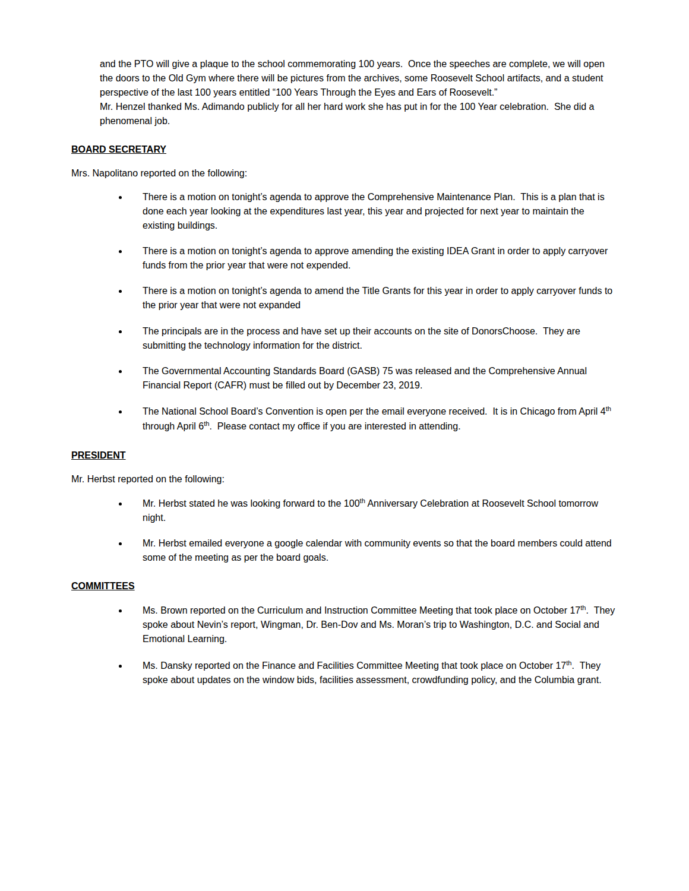and the PTO will give a plaque to the school commemorating 100 years. Once the speeches are complete, we will open the doors to the Old Gym where there will be pictures from the archives, some Roosevelt School artifacts, and a student perspective of the last 100 years entitled “100 Years Through the Eyes and Ears of Roosevelt.”
Mr. Henzel thanked Ms. Adimando publicly for all her hard work she has put in for the 100 Year celebration. She did a phenomenal job.
BOARD SECRETARY
Mrs. Napolitano reported on the following:
There is a motion on tonight’s agenda to approve the Comprehensive Maintenance Plan. This is a plan that is done each year looking at the expenditures last year, this year and projected for next year to maintain the existing buildings.
There is a motion on tonight’s agenda to approve amending the existing IDEA Grant in order to apply carryover funds from the prior year that were not expended.
There is a motion on tonight’s agenda to amend the Title Grants for this year in order to apply carryover funds to the prior year that were not expanded
The principals are in the process and have set up their accounts on the site of DonorsChoose. They are submitting the technology information for the district.
The Governmental Accounting Standards Board (GASB) 75 was released and the Comprehensive Annual Financial Report (CAFR) must be filled out by December 23, 2019.
The National School Board’s Convention is open per the email everyone received. It is in Chicago from April 4th through April 6th. Please contact my office if you are interested in attending.
PRESIDENT
Mr. Herbst reported on the following:
Mr. Herbst stated he was looking forward to the 100th Anniversary Celebration at Roosevelt School tomorrow night.
Mr. Herbst emailed everyone a google calendar with community events so that the board members could attend some of the meeting as per the board goals.
COMMITTEES
Ms. Brown reported on the Curriculum and Instruction Committee Meeting that took place on October 17th. They spoke about Nevin’s report, Wingman, Dr. Ben-Dov and Ms. Moran’s trip to Washington, D.C. and Social and Emotional Learning.
Ms. Dansky reported on the Finance and Facilities Committee Meeting that took place on October 17th. They spoke about updates on the window bids, facilities assessment, crowdfunding policy, and the Columbia grant.